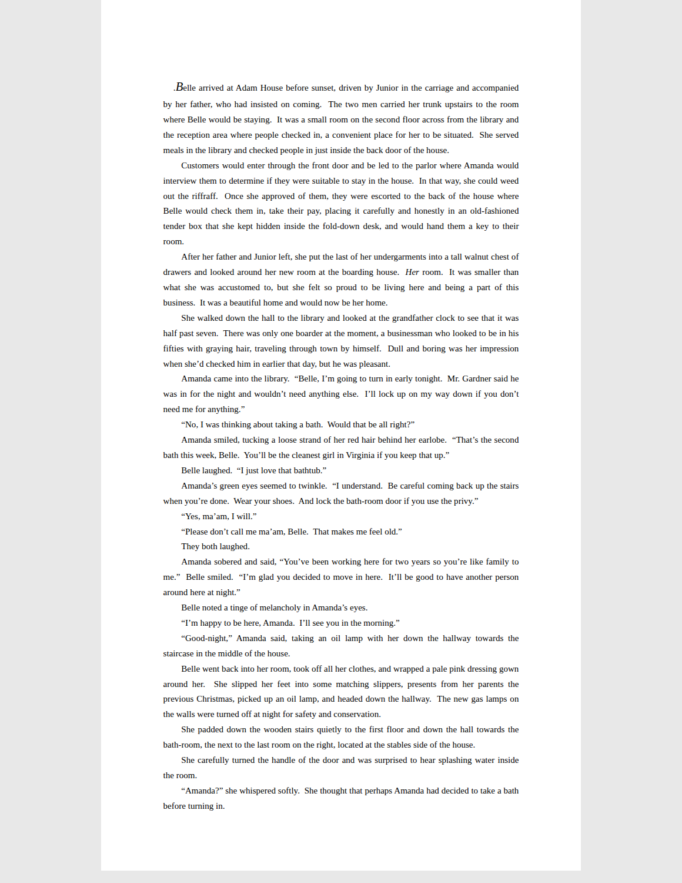. Belle arrived at Adam House before sunset, driven by Junior in the carriage and accompanied by her father, who had insisted on coming. The two men carried her trunk upstairs to the room where Belle would be staying. It was a small room on the second floor across from the library and the reception area where people checked in, a convenient place for her to be situated. She served meals in the library and checked people in just inside the back door of the house.
Customers would enter through the front door and be led to the parlor where Amanda would interview them to determine if they were suitable to stay in the house. In that way, she could weed out the riffraff. Once she approved of them, they were escorted to the back of the house where Belle would check them in, take their pay, placing it carefully and honestly in an old-fashioned tender box that she kept hidden inside the fold-down desk, and would hand them a key to their room.
After her father and Junior left, she put the last of her undergarments into a tall walnut chest of drawers and looked around her new room at the boarding house. Her room. It was smaller than what she was accustomed to, but she felt so proud to be living here and being a part of this business. It was a beautiful home and would now be her home.
She walked down the hall to the library and looked at the grandfather clock to see that it was half past seven. There was only one boarder at the moment, a businessman who looked to be in his fifties with graying hair, traveling through town by himself. Dull and boring was her impression when she’d checked him in earlier that day, but he was pleasant.
Amanda came into the library. “Belle, I’m going to turn in early tonight. Mr. Gardner said he was in for the night and wouldn’t need anything else. I’ll lock up on my way down if you don’t need me for anything.”
“No, I was thinking about taking a bath. Would that be all right?”
Amanda smiled, tucking a loose strand of her red hair behind her earlobe. “That’s the second bath this week, Belle. You’ll be the cleanest girl in Virginia if you keep that up.”
Belle laughed. “I just love that bathtub.”
Amanda’s green eyes seemed to twinkle. “I understand. Be careful coming back up the stairs when you’re done. Wear your shoes. And lock the bath-room door if you use the privy.”
“Yes, ma’am, I will.”
“Please don’t call me ma’am, Belle. That makes me feel old.”
They both laughed.
Amanda sobered and said, “You’ve been working here for two years so you’re like family to me.” Belle smiled. “I’m glad you decided to move in here. It’ll be good to have another person around here at night.”
Belle noted a tinge of melancholy in Amanda’s eyes.
“I’m happy to be here, Amanda. I’ll see you in the morning.”
“Good-night,” Amanda said, taking an oil lamp with her down the hallway towards the staircase in the middle of the house.
Belle went back into her room, took off all her clothes, and wrapped a pale pink dressing gown around her. She slipped her feet into some matching slippers, presents from her parents the previous Christmas, picked up an oil lamp, and headed down the hallway. The new gas lamps on the walls were turned off at night for safety and conservation.
She padded down the wooden stairs quietly to the first floor and down the hall towards the bath-room, the next to the last room on the right, located at the stables side of the house.
She carefully turned the handle of the door and was surprised to hear splashing water inside the room.
“Amanda?” she whispered softly. She thought that perhaps Amanda had decided to take a bath before turning in.